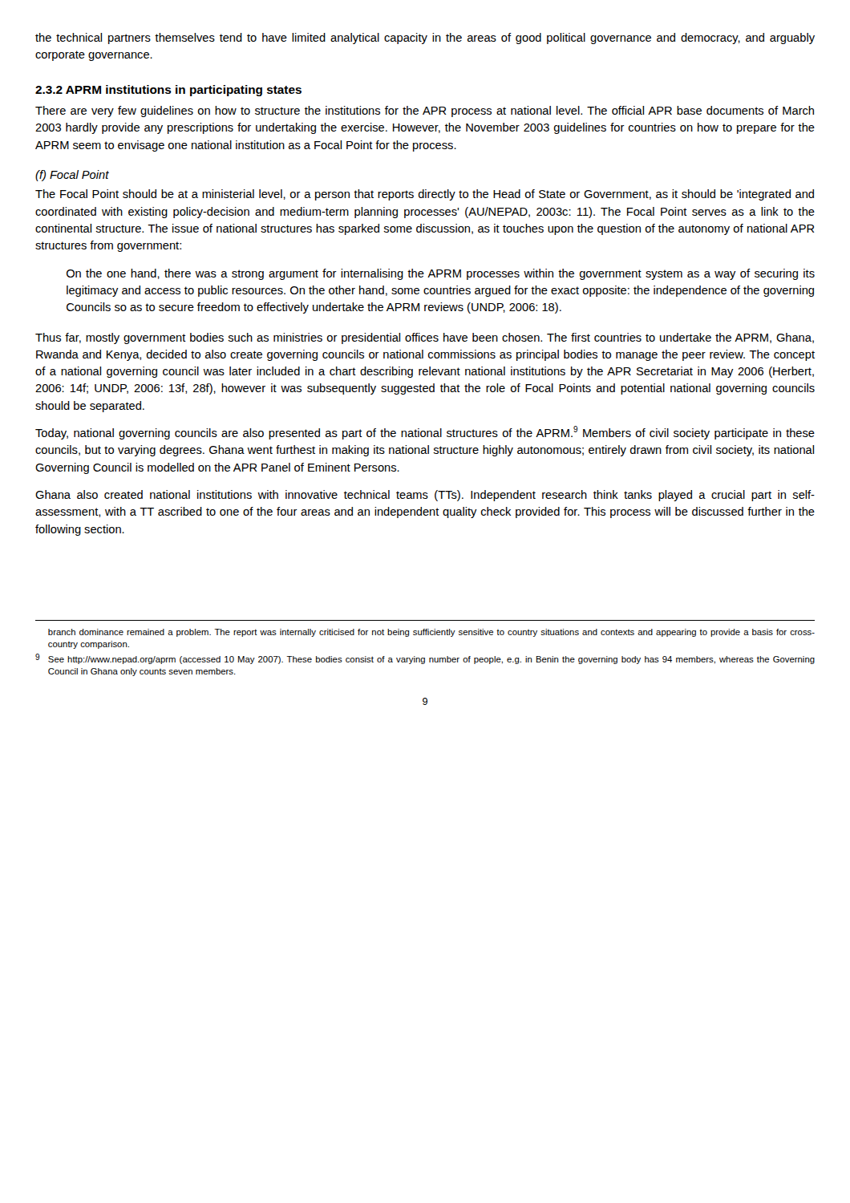the technical partners themselves tend to have limited analytical capacity in the areas of good political governance and democracy, and arguably corporate governance.
2.3.2 APRM institutions in participating states
There are very few guidelines on how to structure the institutions for the APR process at national level. The official APR base documents of March 2003 hardly provide any prescriptions for undertaking the exercise. However, the November 2003 guidelines for countries on how to prepare for the APRM seem to envisage one national institution as a Focal Point for the process.
(f) Focal Point
The Focal Point should be at a ministerial level, or a person that reports directly to the Head of State or Government, as it should be 'integrated and coordinated with existing policy-decision and medium-term planning processes' (AU/NEPAD, 2003c: 11). The Focal Point serves as a link to the continental structure. The issue of national structures has sparked some discussion, as it touches upon the question of the autonomy of national APR structures from government:
On the one hand, there was a strong argument for internalising the APRM processes within the government system as a way of securing its legitimacy and access to public resources. On the other hand, some countries argued for the exact opposite: the independence of the governing Councils so as to secure freedom to effectively undertake the APRM reviews (UNDP, 2006: 18).
Thus far, mostly government bodies such as ministries or presidential offices have been chosen. The first countries to undertake the APRM, Ghana, Rwanda and Kenya, decided to also create governing councils or national commissions as principal bodies to manage the peer review. The concept of a national governing council was later included in a chart describing relevant national institutions by the APR Secretariat in May 2006 (Herbert, 2006: 14f; UNDP, 2006: 13f, 28f), however it was subsequently suggested that the role of Focal Points and potential national governing councils should be separated.
Today, national governing councils are also presented as part of the national structures of the APRM.9 Members of civil society participate in these councils, but to varying degrees. Ghana went furthest in making its national structure highly autonomous; entirely drawn from civil society, its national Governing Council is modelled on the APR Panel of Eminent Persons.
Ghana also created national institutions with innovative technical teams (TTs). Independent research think tanks played a crucial part in self-assessment, with a TT ascribed to one of the four areas and an independent quality check provided for. This process will be discussed further in the following section.
branch dominance remained a problem. The report was internally criticised for not being sufficiently sensitive to country situations and contexts and appearing to provide a basis for cross-country comparison.
9 See http://www.nepad.org/aprm (accessed 10 May 2007). These bodies consist of a varying number of people, e.g. in Benin the governing body has 94 members, whereas the Governing Council in Ghana only counts seven members.
9